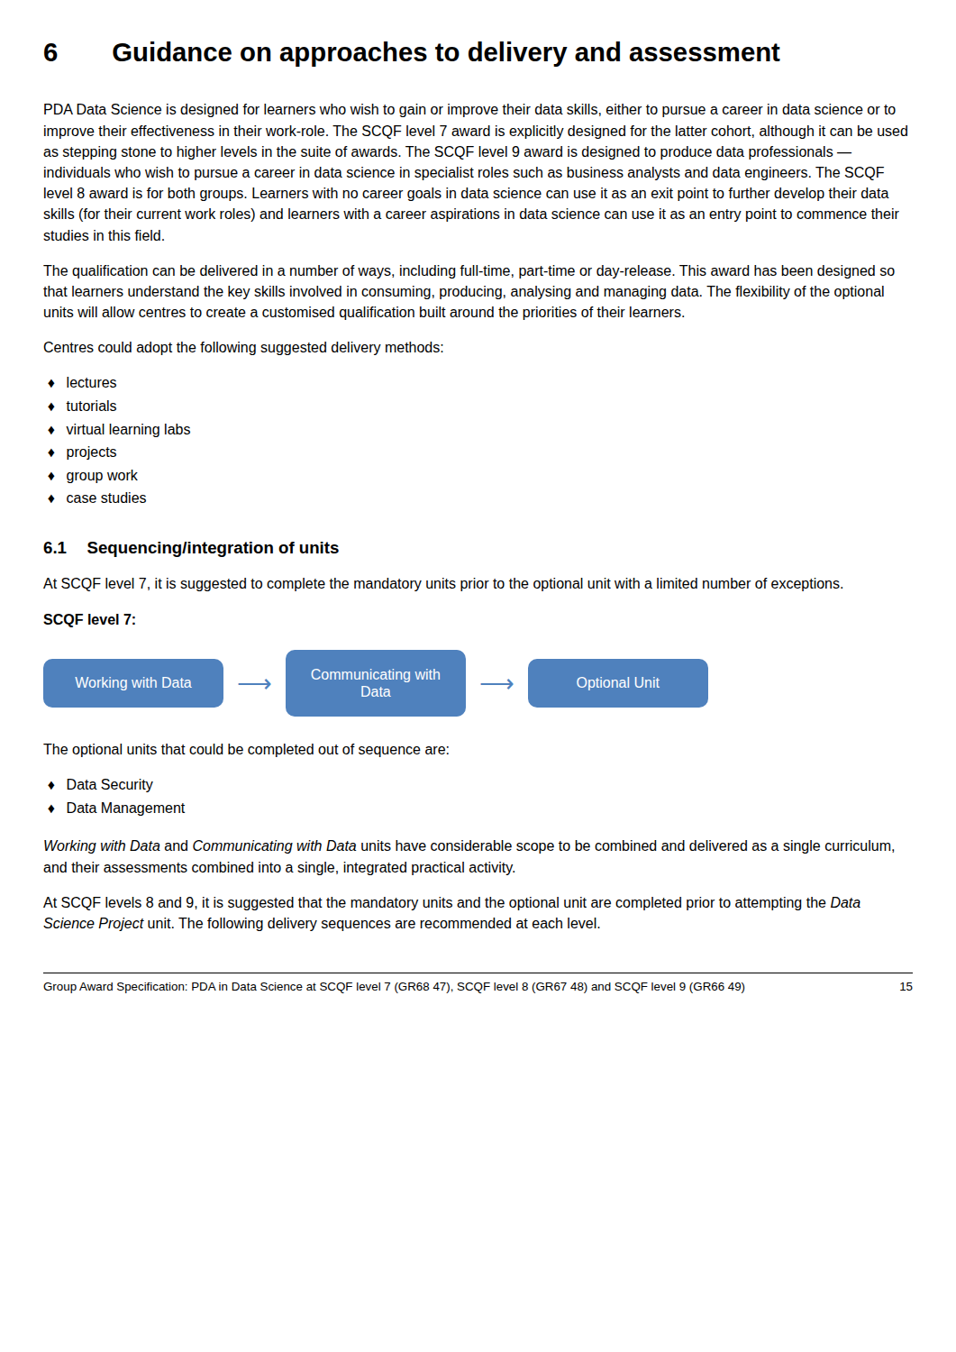6 Guidance on approaches to delivery and assessment
PDA Data Science is designed for learners who wish to gain or improve their data skills, either to pursue a career in data science or to improve their effectiveness in their work-role. The SCQF level 7 award is explicitly designed for the latter cohort, although it can be used as stepping stone to higher levels in the suite of awards. The SCQF level 9 award is designed to produce data professionals — individuals who wish to pursue a career in data science in specialist roles such as business analysts and data engineers. The SCQF level 8 award is for both groups. Learners with no career goals in data science can use it as an exit point to further develop their data skills (for their current work roles) and learners with a career aspirations in data science can use it as an entry point to commence their studies in this field.
The qualification can be delivered in a number of ways, including full-time, part-time or day-release. This award has been designed so that learners understand the key skills involved in consuming, producing, analysing and managing data. The flexibility of the optional units will allow centres to create a customised qualification built around the priorities of their learners.
Centres could adopt the following suggested delivery methods:
lectures
tutorials
virtual learning labs
projects
group work
case studies
6.1 Sequencing/integration of units
At SCQF level 7, it is suggested to complete the mandatory units prior to the optional unit with a limited number of exceptions.
SCQF level 7:
Working with Data
⟶
Communicating with Data
⟶
Optional Unit
The optional units that could be completed out of sequence are:
Data Security
Data Management
Working with Data and Communicating with Data units have considerable scope to be combined and delivered as a single curriculum, and their assessments combined into a single, integrated practical activity.
At SCQF levels 8 and 9, it is suggested that the mandatory units and the optional unit are completed prior to attempting the Data Science Project unit. The following delivery sequences are recommended at each level.
Group Award Specification: PDA in Data Science at SCQF level 7 (GR68 47), SCQF level 8 (GR67 48) and SCQF level 9 (GR66 49)
15